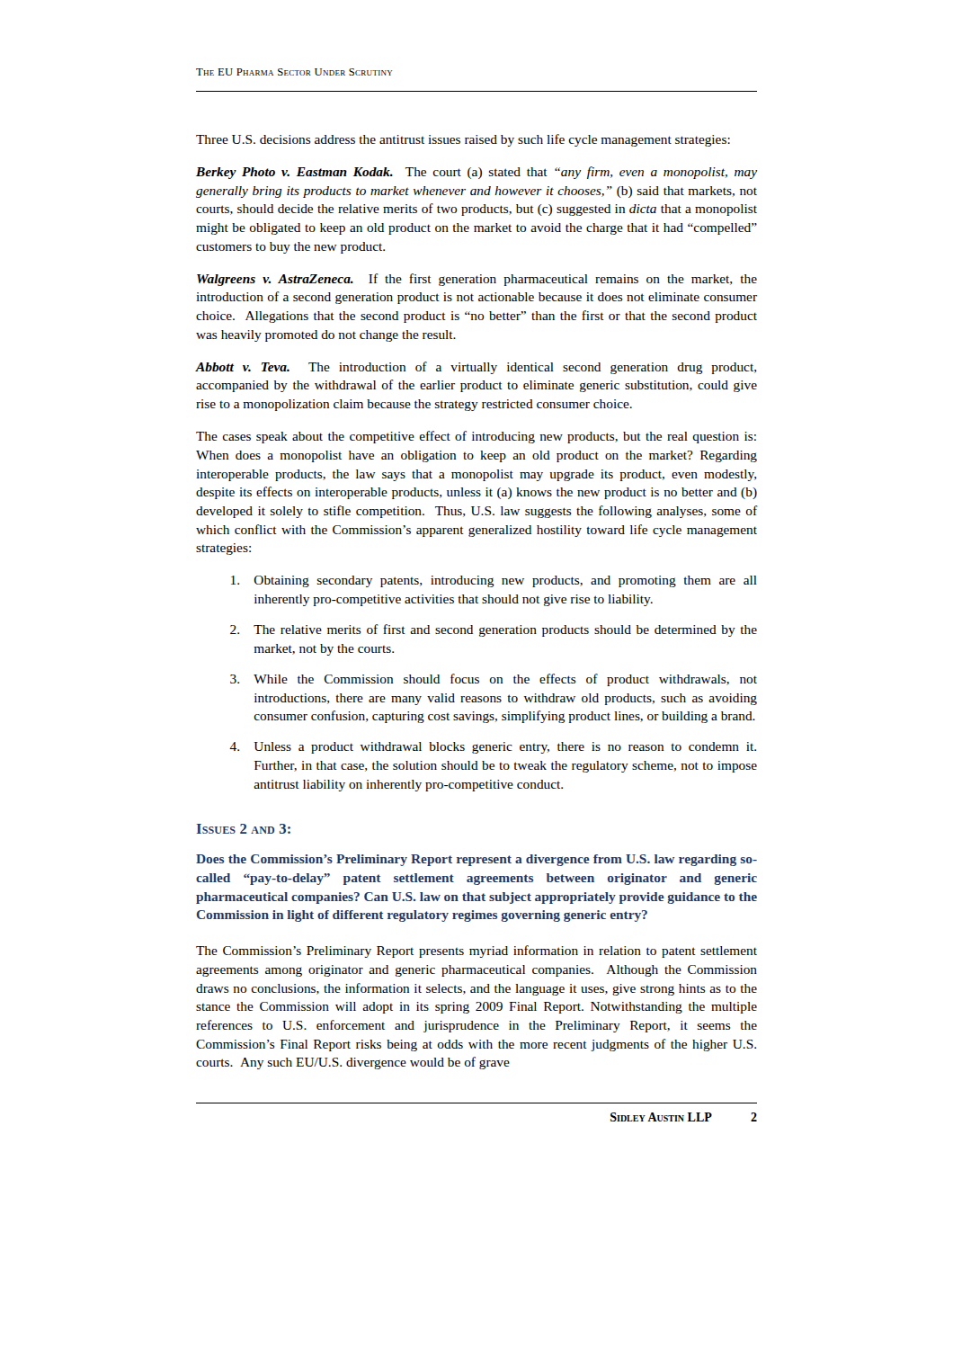The EU Pharma Sector Under Scrutiny
Three U.S. decisions address the antitrust issues raised by such life cycle management strategies:
Berkey Photo v. Eastman Kodak. The court (a) stated that “any firm, even a monopolist, may generally bring its products to market whenever and however it chooses,” (b) said that markets, not courts, should decide the relative merits of two products, but (c) suggested in dicta that a monopolist might be obligated to keep an old product on the market to avoid the charge that it had “compelled” customers to buy the new product.
Walgreens v. AstraZeneca. If the first generation pharmaceutical remains on the market, the introduction of a second generation product is not actionable because it does not eliminate consumer choice. Allegations that the second product is “no better” than the first or that the second product was heavily promoted do not change the result.
Abbott v. Teva. The introduction of a virtually identical second generation drug product, accompanied by the withdrawal of the earlier product to eliminate generic substitution, could give rise to a monopolization claim because the strategy restricted consumer choice.
The cases speak about the competitive effect of introducing new products, but the real question is: When does a monopolist have an obligation to keep an old product on the market? Regarding interoperable products, the law says that a monopolist may upgrade its product, even modestly, despite its effects on interoperable products, unless it (a) knows the new product is no better and (b) developed it solely to stifle competition. Thus, U.S. law suggests the following analyses, some of which conflict with the Commission’s apparent generalized hostility toward life cycle management strategies:
Obtaining secondary patents, introducing new products, and promoting them are all inherently pro-competitive activities that should not give rise to liability.
The relative merits of first and second generation products should be determined by the market, not by the courts.
While the Commission should focus on the effects of product withdrawals, not introductions, there are many valid reasons to withdraw old products, such as avoiding consumer confusion, capturing cost savings, simplifying product lines, or building a brand.
Unless a product withdrawal blocks generic entry, there is no reason to condemn it. Further, in that case, the solution should be to tweak the regulatory scheme, not to impose antitrust liability on inherently pro-competitive conduct.
Issues 2 and 3:
Does the Commission’s Preliminary Report represent a divergence from U.S. law regarding so-called “pay-to-delay” patent settlement agreements between originator and generic pharmaceutical companies? Can U.S. law on that subject appropriately provide guidance to the Commission in light of different regulatory regimes governing generic entry?
The Commission’s Preliminary Report presents myriad information in relation to patent settlement agreements among originator and generic pharmaceutical companies. Although the Commission draws no conclusions, the information it selects, and the language it uses, give strong hints as to the stance the Commission will adopt in its spring 2009 Final Report. Notwithstanding the multiple references to U.S. enforcement and jurisprudence in the Preliminary Report, it seems the Commission’s Final Report risks being at odds with the more recent judgments of the higher U.S. courts. Any such EU/U.S. divergence would be of grave
Sidley Austin LLP 2